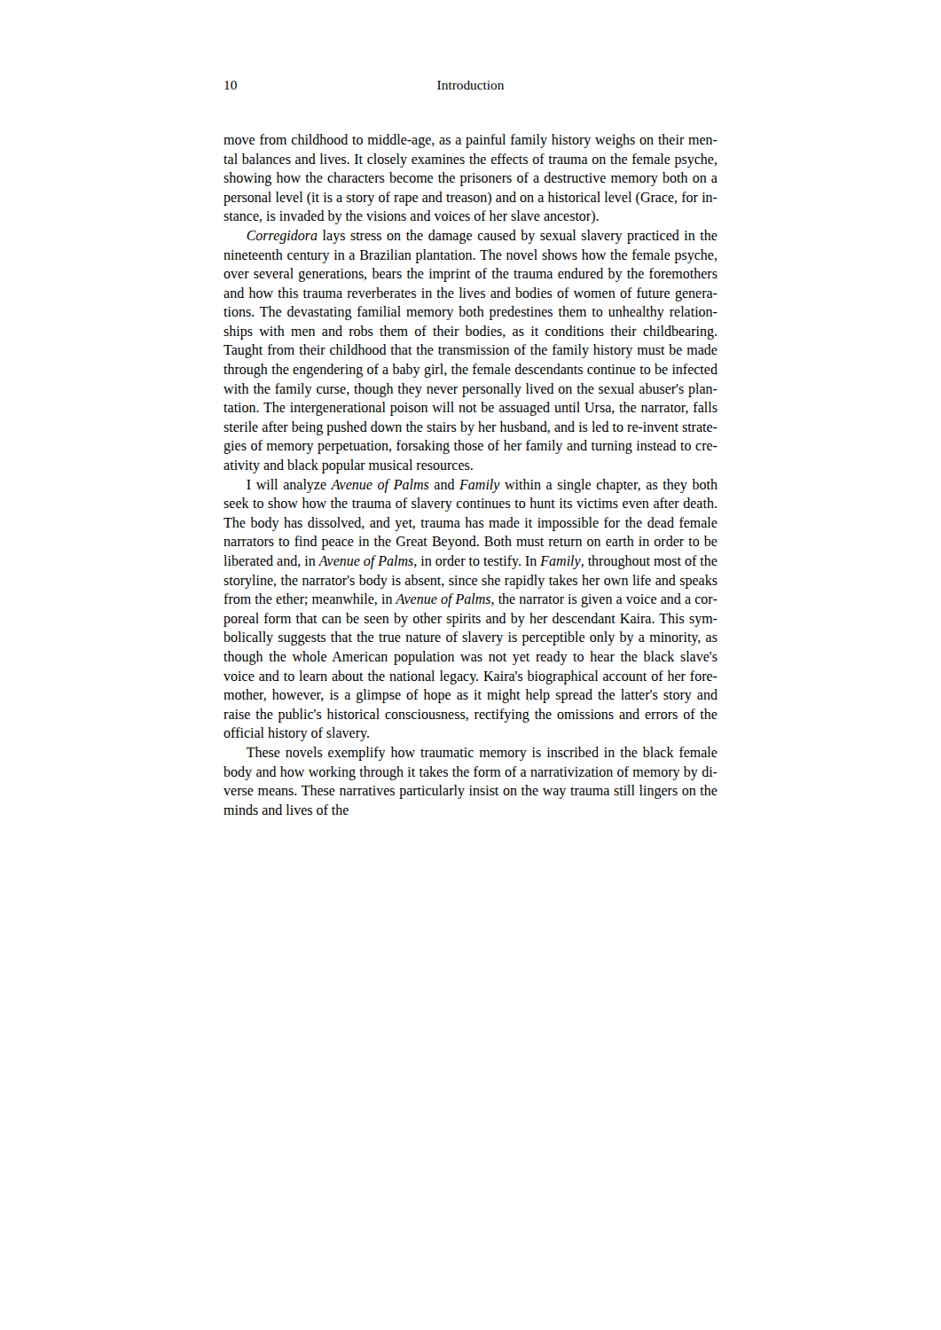10
Introduction
move from childhood to middle-age, as a painful family history weighs on their mental balances and lives. It closely examines the effects of trauma on the female psyche, showing how the characters become the prisoners of a destructive memory both on a personal level (it is a story of rape and treason) and on a historical level (Grace, for instance, is invaded by the visions and voices of her slave ancestor).
Corregidora lays stress on the damage caused by sexual slavery practiced in the nineteenth century in a Brazilian plantation. The novel shows how the female psyche, over several generations, bears the imprint of the trauma endured by the foremothers and how this trauma reverberates in the lives and bodies of women of future generations. The devastating familial memory both predestines them to unhealthy relationships with men and robs them of their bodies, as it conditions their childbearing. Taught from their childhood that the transmission of the family history must be made through the engendering of a baby girl, the female descendants continue to be infected with the family curse, though they never personally lived on the sexual abuser's plantation. The intergenerational poison will not be assuaged until Ursa, the narrator, falls sterile after being pushed down the stairs by her husband, and is led to re-invent strategies of memory perpetuation, forsaking those of her family and turning instead to creativity and black popular musical resources.
I will analyze Avenue of Palms and Family within a single chapter, as they both seek to show how the trauma of slavery continues to hunt its victims even after death. The body has dissolved, and yet, trauma has made it impossible for the dead female narrators to find peace in the Great Beyond. Both must return on earth in order to be liberated and, in Avenue of Palms, in order to testify. In Family, throughout most of the storyline, the narrator's body is absent, since she rapidly takes her own life and speaks from the ether; meanwhile, in Avenue of Palms, the narrator is given a voice and a corporeal form that can be seen by other spirits and by her descendant Kaira. This symbolically suggests that the true nature of slavery is perceptible only by a minority, as though the whole American population was not yet ready to hear the black slave's voice and to learn about the national legacy. Kaira's biographical account of her foremother, however, is a glimpse of hope as it might help spread the latter's story and raise the public's historical consciousness, rectifying the omissions and errors of the official history of slavery.
These novels exemplify how traumatic memory is inscribed in the black female body and how working through it takes the form of a narrativization of memory by diverse means. These narratives particularly insist on the way trauma still lingers on the minds and lives of the